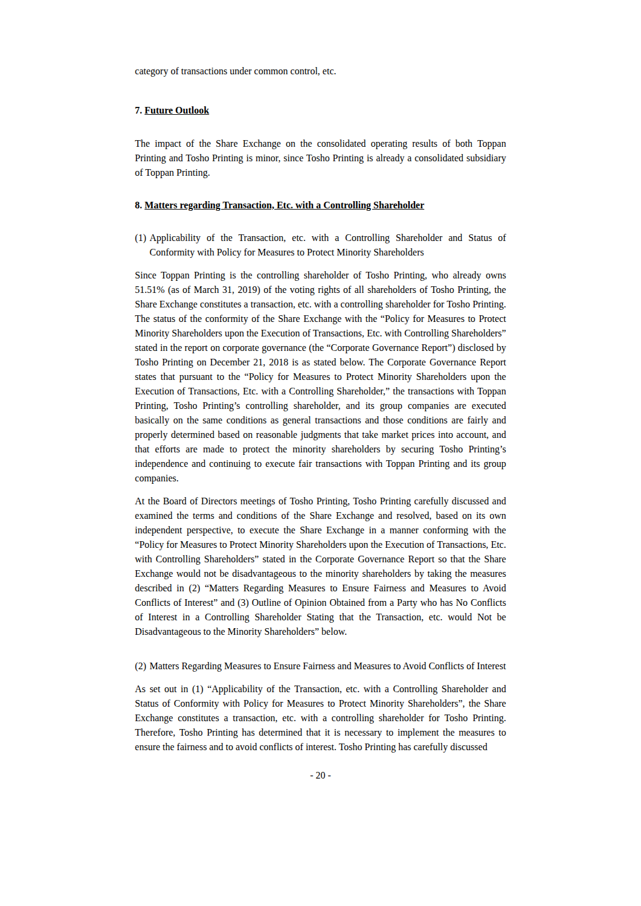category of transactions under common control, etc.
7. Future Outlook
The impact of the Share Exchange on the consolidated operating results of both Toppan Printing and Tosho Printing is minor, since Tosho Printing is already a consolidated subsidiary of Toppan Printing.
8. Matters regarding Transaction, Etc. with a Controlling Shareholder
(1)
Applicability of the Transaction, etc. with a Controlling Shareholder and Status of Conformity with Policy for Measures to Protect Minority Shareholders
Since Toppan Printing is the controlling shareholder of Tosho Printing, who already owns 51.51% (as of March 31, 2019) of the voting rights of all shareholders of Tosho Printing, the Share Exchange constitutes a transaction, etc. with a controlling shareholder for Tosho Printing. The status of the conformity of the Share Exchange with the “Policy for Measures to Protect Minority Shareholders upon the Execution of Transactions, Etc. with Controlling Shareholders” stated in the report on corporate governance (the “Corporate Governance Report”) disclosed by Tosho Printing on December 21, 2018 is as stated below. The Corporate Governance Report states that pursuant to the “Policy for Measures to Protect Minority Shareholders upon the Execution of Transactions, Etc. with a Controlling Shareholder,” the transactions with Toppan Printing, Tosho Printing’s controlling shareholder, and its group companies are executed basically on the same conditions as general transactions and those conditions are fairly and properly determined based on reasonable judgments that take market prices into account, and that efforts are made to protect the minority shareholders by securing Tosho Printing’s independence and continuing to execute fair transactions with Toppan Printing and its group companies.
At the Board of Directors meetings of Tosho Printing, Tosho Printing carefully discussed and examined the terms and conditions of the Share Exchange and resolved, based on its own independent perspective, to execute the Share Exchange in a manner conforming with the “Policy for Measures to Protect Minority Shareholders upon the Execution of Transactions, Etc. with Controlling Shareholders” stated in the Corporate Governance Report so that the Share Exchange would not be disadvantageous to the minority shareholders by taking the measures described in (2) “Matters Regarding Measures to Ensure Fairness and Measures to Avoid Conflicts of Interest” and (3) Outline of Opinion Obtained from a Party who has No Conflicts of Interest in a Controlling Shareholder Stating that the Transaction, etc. would Not be Disadvantageous to the Minority Shareholders” below.
(2)
Matters Regarding Measures to Ensure Fairness and Measures to Avoid Conflicts of Interest
As set out in (1) “Applicability of the Transaction, etc. with a Controlling Shareholder and Status of Conformity with Policy for Measures to Protect Minority Shareholders”, the Share Exchange constitutes a transaction, etc. with a controlling shareholder for Tosho Printing. Therefore, Tosho Printing has determined that it is necessary to implement the measures to ensure the fairness and to avoid conflicts of interest. Tosho Printing has carefully discussed
- 20 -